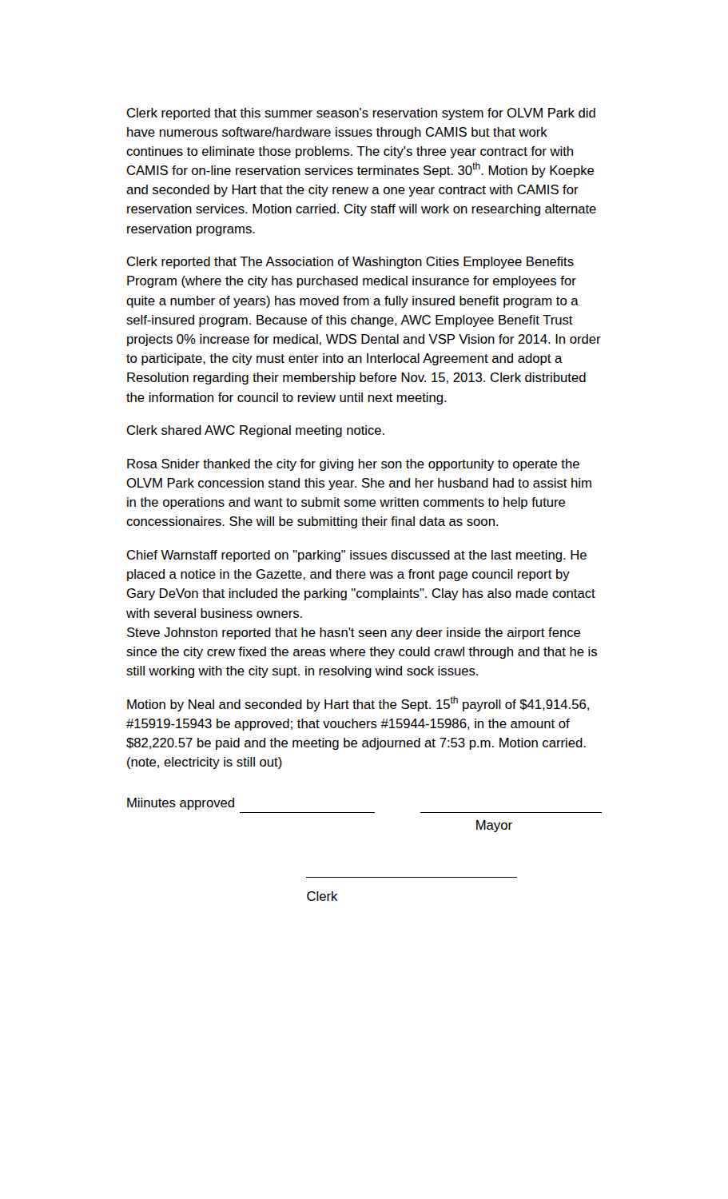Clerk reported that this summer season's reservation system for OLVM Park did have numerous software/hardware issues through CAMIS but that work continues to eliminate those problems. The city's three year contract for with CAMIS for on-line reservation services terminates Sept. 30th. Motion by Koepke and seconded by Hart that the city renew a one year contract with CAMIS for reservation services. Motion carried. City staff will work on researching alternate reservation programs.
Clerk reported that The Association of Washington Cities Employee Benefits Program (where the city has purchased medical insurance for employees for quite a number of years) has moved from a fully insured benefit program to a self-insured program. Because of this change, AWC Employee Benefit Trust projects 0% increase for medical, WDS Dental and VSP Vision for 2014. In order to participate, the city must enter into an Interlocal Agreement and adopt a Resolution regarding their membership before Nov. 15, 2013. Clerk distributed the information for council to review until next meeting.
Clerk shared AWC Regional meeting notice.
Rosa Snider thanked the city for giving her son the opportunity to operate the OLVM Park concession stand this year. She and her husband had to assist him in the operations and want to submit some written comments to help future concessionaires. She will be submitting their final data as soon.
Chief Warnstaff reported on "parking" issues discussed at the last meeting. He placed a notice in the Gazette, and there was a front page council report by Gary DeVon that included the parking "complaints". Clay has also made contact with several business owners.
Steve Johnston reported that he hasn't seen any deer inside the airport fence since the city crew fixed the areas where they could crawl through and that he is still working with the city supt. in resolving wind sock issues.
Motion by Neal and seconded by Hart that the Sept. 15th payroll of $41,914.56, #15919-15943 be approved; that vouchers #15944-15986, in the amount of $82,220.57 be paid and the meeting be adjourned at 7:53 p.m. Motion carried. (note, electricity is still out)
Miinutes approved
Mayor
Clerk